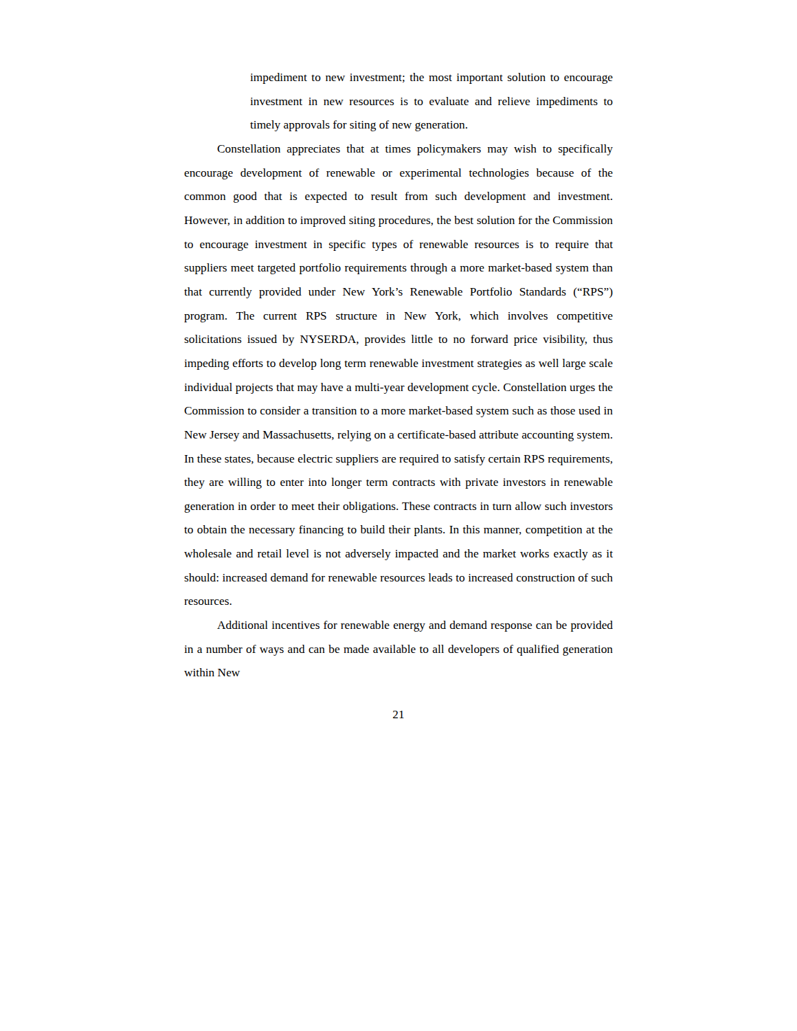impediment to new investment; the most important solution to encourage investment in new resources is to evaluate and relieve impediments to timely approvals for siting of new generation.
Constellation appreciates that at times policymakers may wish to specifically encourage development of renewable or experimental technologies because of the common good that is expected to result from such development and investment. However, in addition to improved siting procedures, the best solution for the Commission to encourage investment in specific types of renewable resources is to require that suppliers meet targeted portfolio requirements through a more market-based system than that currently provided under New York’s Renewable Portfolio Standards (“RPS”) program. The current RPS structure in New York, which involves competitive solicitations issued by NYSERDA, provides little to no forward price visibility, thus impeding efforts to develop long term renewable investment strategies as well large scale individual projects that may have a multi-year development cycle. Constellation urges the Commission to consider a transition to a more market-based system such as those used in New Jersey and Massachusetts, relying on a certificate-based attribute accounting system. In these states, because electric suppliers are required to satisfy certain RPS requirements, they are willing to enter into longer term contracts with private investors in renewable generation in order to meet their obligations. These contracts in turn allow such investors to obtain the necessary financing to build their plants. In this manner, competition at the wholesale and retail level is not adversely impacted and the market works exactly as it should: increased demand for renewable resources leads to increased construction of such resources.
Additional incentives for renewable energy and demand response can be provided in a number of ways and can be made available to all developers of qualified generation within New
21